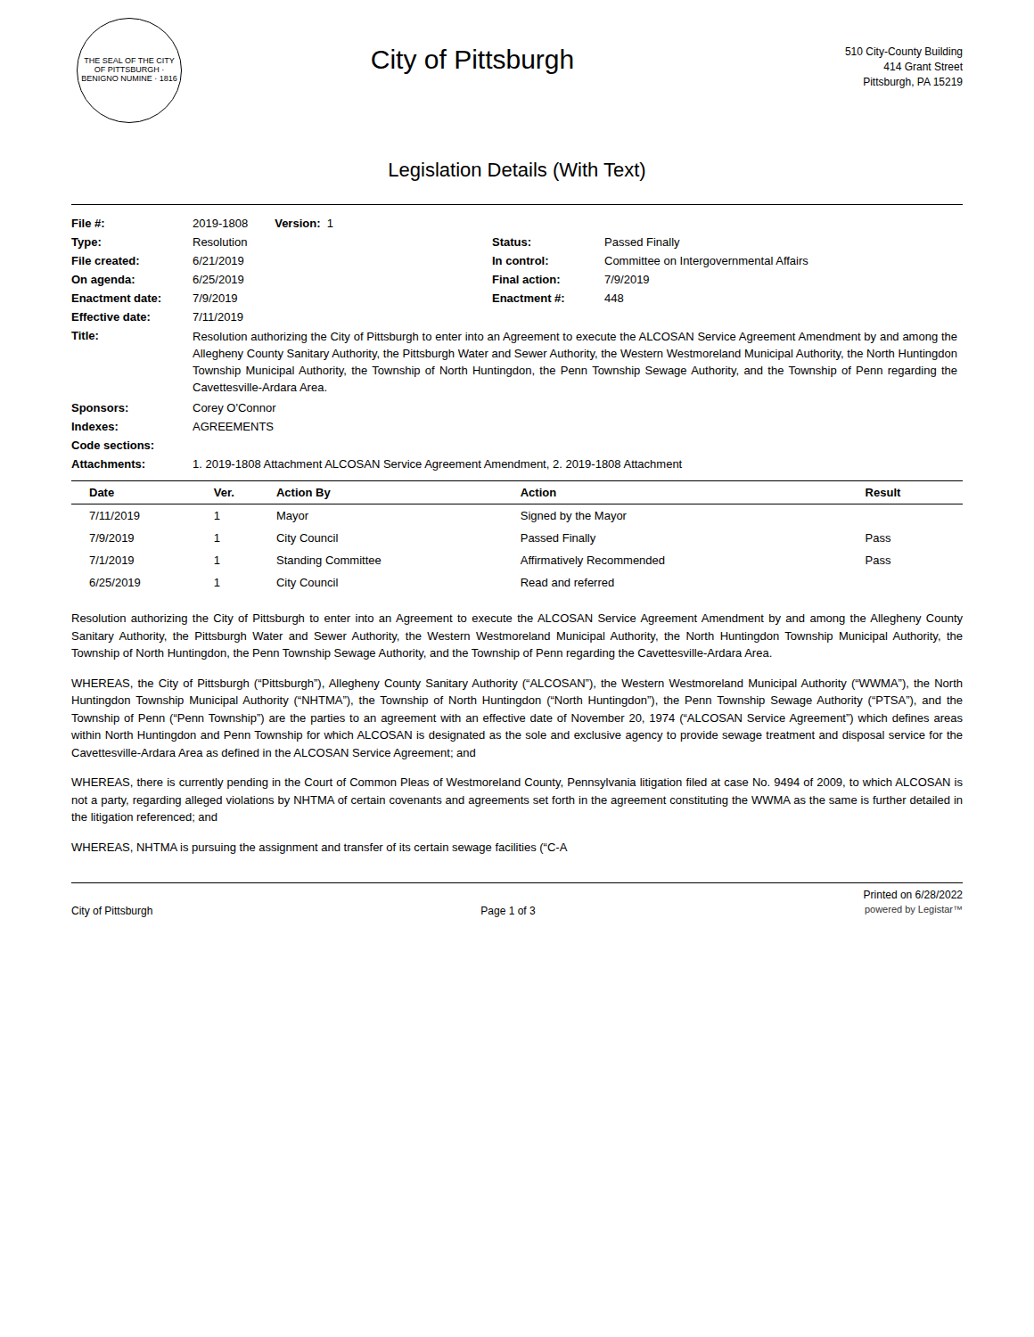THE SEAL OF THE CITY OF PITTSBURGH · BENIGNO NUMINE · 1816
City of Pittsburgh
510 City-County Building
414 Grant Street
Pittsburgh, PA 15219
Legislation Details (With Text)
| File #: | 2019-1808 Version: 1 | | |
| Type: | Resolution | Status: | Passed Finally |
| File created: | 6/21/2019 | In control: | Committee on Intergovernmental Affairs |
| On agenda: | 6/25/2019 | Final action: | 7/9/2019 |
| Enactment date: | 7/9/2019 | Enactment #: | 448 |
| Effective date: | 7/11/2019 | | |
| Title: | Resolution authorizing the City of Pittsburgh to enter into an Agreement to execute the ALCOSAN Service Agreement Amendment by and among the Allegheny County Sanitary Authority, the Pittsburgh Water and Sewer Authority, the Western Westmoreland Municipal Authority, the North Huntingdon Township Municipal Authority, the Township of North Huntingdon, the Penn Township Sewage Authority, and the Township of Penn regarding the Cavettesville-Ardara Area. |
| Sponsors: | Corey O'Connor |
| Indexes: | AGREEMENTS |
| Code sections: | |
| Attachments: | 1. 2019-1808 Attachment ALCOSAN Service Agreement Amendment, 2. 2019-1808 Attachment |
| Date | Ver. | Action By | Action | Result |
| --- | --- | --- | --- | --- |
| 7/11/2019 | 1 | Mayor | Signed by the Mayor | |
| 7/9/2019 | 1 | City Council | Passed Finally | Pass |
| 7/1/2019 | 1 | Standing Committee | Affirmatively Recommended | Pass |
| 6/25/2019 | 1 | City Council | Read and referred | |
Resolution authorizing the City of Pittsburgh to enter into an Agreement to execute the ALCOSAN Service Agreement Amendment by and among the Allegheny County Sanitary Authority, the Pittsburgh Water and Sewer Authority, the Western Westmoreland Municipal Authority, the North Huntingdon Township Municipal Authority, the Township of North Huntingdon, the Penn Township Sewage Authority, and the Township of Penn regarding the Cavettesville-Ardara Area.
WHEREAS, the City of Pittsburgh (“Pittsburgh”), Allegheny County Sanitary Authority (“ALCOSAN”), the Western Westmoreland Municipal Authority (“WWMA”), the North Huntingdon Township Municipal Authority (“NHTMA”), the Township of North Huntingdon (“North Huntingdon”), the Penn Township Sewage Authority (“PTSA”), and the Township of Penn (“Penn Township”) are the parties to an agreement with an effective date of November 20, 1974 (“ALCOSAN Service Agreement”) which defines areas within North Huntingdon and Penn Township for which ALCOSAN is designated as the sole and exclusive agency to provide sewage treatment and disposal service for the Cavettesville-Ardara Area as defined in the ALCOSAN Service Agreement; and
WHEREAS, there is currently pending in the Court of Common Pleas of Westmoreland County, Pennsylvania litigation filed at case No. 9494 of 2009, to which ALCOSAN is not a party, regarding alleged violations by NHTMA of certain covenants and agreements set forth in the agreement constituting the WWMA as the same is further detailed in the litigation referenced; and
WHEREAS, NHTMA is pursuing the assignment and transfer of its certain sewage facilities (“C-A
City of Pittsburgh
Page 1 of 3
Printed on 6/28/2022
powered by Legistar™